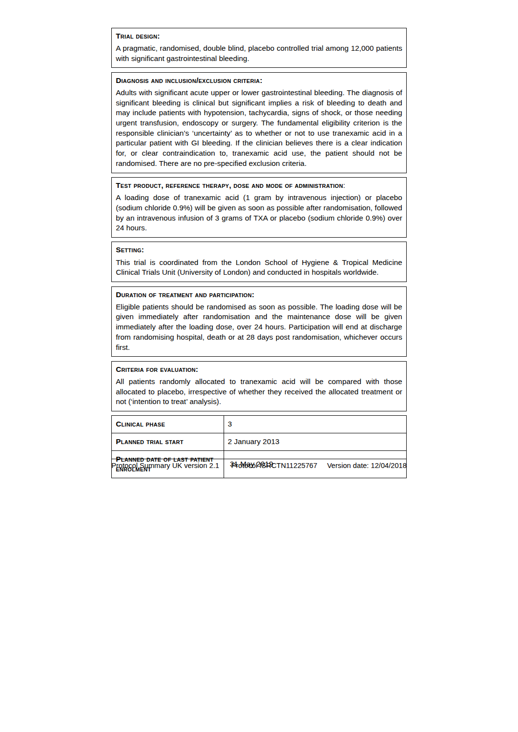| Trial design: A pragmatic, randomised, double blind, placebo controlled trial among 12,000 patients with significant gastrointestinal bleeding. |
| Diagnosis and inclusion/exclusion criteria: Adults with significant acute upper or lower gastrointestinal bleeding. The diagnosis of significant bleeding is clinical but significant implies a risk of bleeding to death and may include patients with hypotension, tachycardia, signs of shock, or those needing urgent transfusion, endoscopy or surgery. The fundamental eligibility criterion is the responsible clinician’s ‘uncertainty’ as to whether or not to use tranexamic acid in a particular patient with GI bleeding. If the clinician believes there is a clear indication for, or clear contraindication to, tranexamic acid use, the patient should not be randomised. There are no pre-specified exclusion criteria. |
| Test product, reference therapy, dose and mode of administration : A loading dose of tranexamic acid (1 gram by intravenous injection) or placebo (sodium chloride 0.9%) will be given as soon as possible after randomisation, followed by an intravenous infusion of 3 grams of TXA or placebo (sodium chloride 0.9%) over 24 hours. |
| Setting: This trial is coordinated from the London School of Hygiene & Tropical Medicine Clinical Trials Unit (University of London) and conducted in hospitals worldwide. |
| Duration of treatment and participation: Eligible patients should be randomised as soon as possible. The loading dose will be given immediately after randomisation and the maintenance dose will be given immediately after the loading dose, over 24 hours. Participation will end at discharge from randomising hospital, death or at 28 days post randomisation, whichever occurs first. |
| Criteria for evaluation: All patients randomly allocated to tranexamic acid will be compared with those allocated to placebo, irrespective of whether they received the allocated treatment or not (‘intention to treat’ analysis). |
| Clinical phase | 3 |
| Planned trial start | 2 January 2013 |
| Planned date of last patient enrolment | 31 May 2019 |
| Protocol Summary UK version 2.1 | Protocol ISRCTN11225767 | Version date: 12/04/2018 |